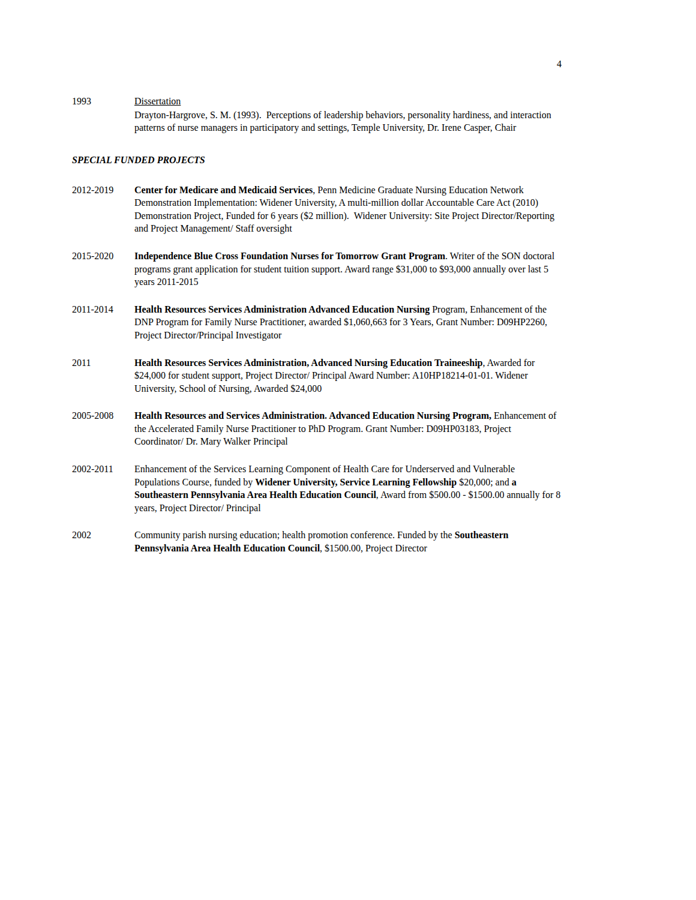4
1993
Dissertation
Drayton-Hargrove, S. M. (1993). Perceptions of leadership behaviors, personality hardiness, and interaction patterns of nurse managers in participatory and settings, Temple University, Dr. Irene Casper, Chair
SPECIAL FUNDED PROJECTS
2012-2019
Center for Medicare and Medicaid Services, Penn Medicine Graduate Nursing Education Network Demonstration Implementation: Widener University, A multi-million dollar Accountable Care Act (2010) Demonstration Project, Funded for 6 years ($2 million). Widener University: Site Project Director/Reporting and Project Management/ Staff oversight
2015-2020
Independence Blue Cross Foundation Nurses for Tomorrow Grant Program. Writer of the SON doctoral programs grant application for student tuition support. Award range $31,000 to $93,000 annually over last 5 years 2011-2015
2011-2014
Health Resources Services Administration Advanced Education Nursing Program, Enhancement of the DNP Program for Family Nurse Practitioner, awarded $1,060,663 for 3 Years, Grant Number: D09HP2260, Project Director/Principal Investigator
2011
Health Resources Services Administration, Advanced Nursing Education Traineeship, Awarded for $24,000 for student support, Project Director/ Principal Award Number: A10HP18214-01-01. Widener University, School of Nursing, Awarded $24,000
2005-2008
Health Resources and Services Administration. Advanced Education Nursing Program, Enhancement of the Accelerated Family Nurse Practitioner to PhD Program. Grant Number: D09HP03183, Project Coordinator/ Dr. Mary Walker Principal
2002-2011
Enhancement of the Services Learning Component of Health Care for Underserved and Vulnerable Populations Course, funded by Widener University, Service Learning Fellowship $20,000; and a Southeastern Pennsylvania Area Health Education Council, Award from $500.00 - $1500.00 annually for 8 years, Project Director/ Principal
2002
Community parish nursing education; health promotion conference. Funded by the Southeastern Pennsylvania Area Health Education Council, $1500.00, Project Director